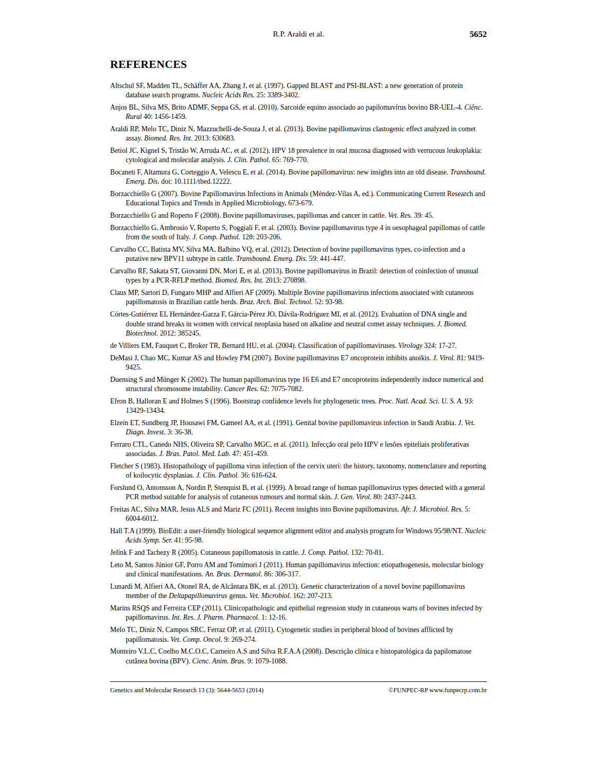R.P. Araldi et al. 5652
REFERENCES
Altschul SF, Madden TL, Schäffer AA, Zhang J, et al. (1997). Gapped BLAST and PSI-BLAST: a new generation of protein database search programs. Nucleic Acids Res. 25: 3389-3402.
Anjos BL, Silva MS, Brito ADMF, Seppa GS, et al. (2010). Sarcoide equino associado ao papilomavírus bovino BR-UEL-4. Ciênc. Rural 40: 1456-1459.
Araldi RP, Melo TC, Diniz N, Mazzuchelli-de-Souza J, et al. (2013). Bovine papillomavirus clastogenic effect analyzed in comet assay. Biomed. Res. Int. 2013: 630683.
Betiol JC, Kignel S, Tristão W, Arruda AC, et al. (2012). HPV 18 prevalence in oral mucosa diagnosed with verrucous leukoplakia: cytological and molecular analysis. J. Clin. Pathol. 65: 769-770.
Bocaneti F, Altamura G, Corteggio A, Velescu E, et al. (2014). Bovine papillomavirus: new insights into an old disease. Transbound. Emerg. Dis. doi: 10.1111/tbed.12222.
Borzacchiello G (2007). Bovine Papillomavirus Infections in Animals (Méndez-Vilas A, ed.). Communicating Current Research and Educational Topics and Trends in Applied Microbiology, 673-679.
Borzacchiello G and Roperto F (2008). Bovine papillomaviruses, papillomas and cancer in cattle. Vet. Res. 39: 45.
Borzacchiello G, Ambrosio V, Roperto S, Poggiali F, et al. (2003). Bovine papillomavirus type 4 in oesophageal papillomas of cattle from the south of Italy. J. Comp. Pathol. 128: 203-206.
Carvalho CC, Batista MV, Silva MA, Balbino VQ, et al. (2012). Detection of bovine papillomavirus types, co-infection and a putative new BPV11 subtype in cattle. Transbound. Emerg. Dis. 59: 441-447.
Carvalho RF, Sakata ST, Giovanni DN, Mori E, et al. (2013). Bovine papillomavirus in Brazil: detection of coinfection of unusual types by a PCR-RFLP method. Biomed. Res. Int. 2013: 270898.
Claus MP, Sartori D, Fungaro MHP and Alfieri AF (2009). Multiple Bovine papillomavirus infections associated with cutaneous papillomatosis in Brazilian cattle herds. Braz. Arch. Biol. Technol. 52: 93-98.
Córtes-Gutiérrez EI, Hernández-Garza F, Gárcia-Pérez JO, Dávila-Rodríguez MI, et al. (2012). Evaluation of DNA single and double strand breaks in women with cervical neoplasia based on alkaline and neutral comet assay techniques. J. Biomed. Biotechnol. 2012: 385245.
de Villiers EM, Fauquet C, Broker TR, Bernard HU, et al. (2004). Classification of papillomaviruses. Virology 324: 17-27.
DeMasi J, Chao MC, Kumar AS and Howley PM (2007). Bovine papillomavirus E7 oncoprotein inhibits anoikis. J. Virol. 81: 9419-9425.
Duensing S and Münger K (2002). The human papillomavirus type 16 E6 and E7 oncoproteins independently induce numerical and structural chromosome instability. Cancer Res. 62: 7075-7082.
Efron B, Halloran E and Holmes S (1996). Bootstrap confidence levels for phylogenetic trees. Proc. Natl. Acad. Sci. U. S. A. 93: 13429-13434.
Elzein ET, Sundberg JP, Housawi FM, Gameel AA, et al. (1991). Genital bovine papillomavirus infection in Saudi Arabia. J. Vet. Diagn. Invest. 3: 36-38.
Ferraro CTL, Canedo NHS, Oliveira SP, Carvalho MGC, et al. (2011). Infecção oral pelo HPV e lesões epiteliais proliferativas associadas. J. Bras. Patol. Med. Lab. 47: 451-459.
Fletcher S (1983). Histopathology of papilloma virus infection of the cervix uteri: the history, taxonomy, nomenclature and reporting of koilocytic dysplasias. J. Clin. Pathol. 36: 616-624.
Forslund O, Antonsson A, Nordin P, Stenquist B, et al. (1999). A broad range of human papillomavirus types detected with a general PCR method suitable for analysis of cutaneous tumours and normal skin. J. Gen. Virol. 80: 2437-2443.
Freitas AC, Silva MAR, Jesus ALS and Mariz FC (2011). Recent insights into Bovine papillomavirus. Afr. J. Microbiol. Res. 5: 6004-6012.
Hall T.A (1999). BioEdit: a user-friendly biological sequence alignment editor and analysis program for Windows 95/98/NT. Nucleic Acids Symp. Ser. 41: 95-98.
Jelínk F and Tachezy R (2005). Cutaneous papillomatosis in cattle. J. Comp. Pathol. 132: 70-81.
Leto M, Santos Júnior GF, Porro AM and Tomimori J (2011). Human papillomavirus infection: etiopathogenesis, molecular biology and clinical manifestations. An. Bras. Dermatol. 86: 306-317.
Lunardi M, Alfieri AA, Otonel RA, de Alcântara BK, et al. (2013). Genetic characterization of a novel bovine papillomavirus member of the Deltapapillomavirus genus. Vet. Microbiol. 162: 207-213.
Marins RSQS and Ferreira CEP (2011). Clinicopathologic and epithelial regression study in cutaneous warts of bovines infected by papillomavirus. Int. Res. J. Pharm. Pharmacol. 1: 12-16.
Melo TC, Diniz N, Campos SRC, Ferraz OP, et al. (2011). Cytogenetic studies in peripheral blood of bovines afflicted by papillomatosis. Vet. Comp. Oncol. 9: 269-274.
Monteiro V.L.C, Coelho M.C.O.C, Carneiro A.S and Silva R.F.A.A (2008). Descrição clínica e histopatológica da papilomatose cutânea bovina (BPV). Cienc. Anim. Bras. 9: 1079-1088.
Genetics and Molecular Research 13 (3): 5644-5653 (2014) ©FUNPEC-RP www.funpecrp.com.br